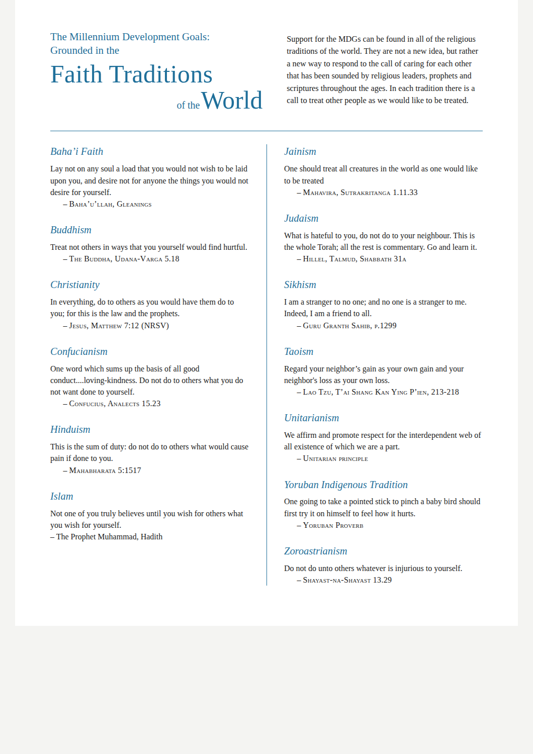The Millennium Development Goals:
Grounded in the Faith Traditions of the World
Support for the MDGs can be found in all of the religious traditions of the world. They are not a new idea, but rather a new way to respond to the call of caring for each other that has been sounded by religious leaders, prophets and scriptures throughout the ages. In each tradition there is a call to treat other people as we would like to be treated.
Baha’i Faith
Lay not on any soul a load that you would not wish to be laid upon you, and desire not for anyone the things you would not desire for yourself.
– Baha’u’llah, Gleanings
Buddhism
Treat not others in ways that you yourself would find hurtful.
– The Buddha, Udana-Varga 5.18
Christianity
In everything, do to others as you would have them do to you; for this is the law and the prophets.
– Jesus, Matthew 7:12 (NRSV)
Confucianism
One word which sums up the basis of all good conduct....loving-kindness. Do not do to others what you do not want done to yourself.
– Confucius, Analects 15.23
Hinduism
This is the sum of duty: do not do to others what would cause pain if done to you.
– Mahabharata 5:1517
Islam
Not one of you truly believes until you wish for others what you wish for yourself.
– The Prophet Muhammad, Hadith
Jainism
One should treat all creatures in the world as one would like to be treated
– Mahavira, Sutrakritanga 1.11.33
Judaism
What is hateful to you, do not do to your neighbour. This is the whole Torah; all the rest is commentary. Go and learn it.
– Hillel, Talmud, Shabbath 31a
Sikhism
I am a stranger to no one; and no one is a stranger to me. Indeed, I am a friend to all.
– Guru Granth Sahib, p.1299
Taoism
Regard your neighbor’s gain as your own gain and your neighbor's loss as your own loss.
– Lao Tzu, T’ai Shang Kan Ying P’ien, 213-218
Unitarianism
We affirm and promote respect for the interdependent web of all existence of which we are a part.
– Unitarian principle
Yoruban Indigenous Tradition
One going to take a pointed stick to pinch a baby bird should first try it on himself to feel how it hurts.
– Yoruban Proverb
Zoroastrianism
Do not do unto others whatever is injurious to yourself.
– Shayast-na-Shayast 13.29